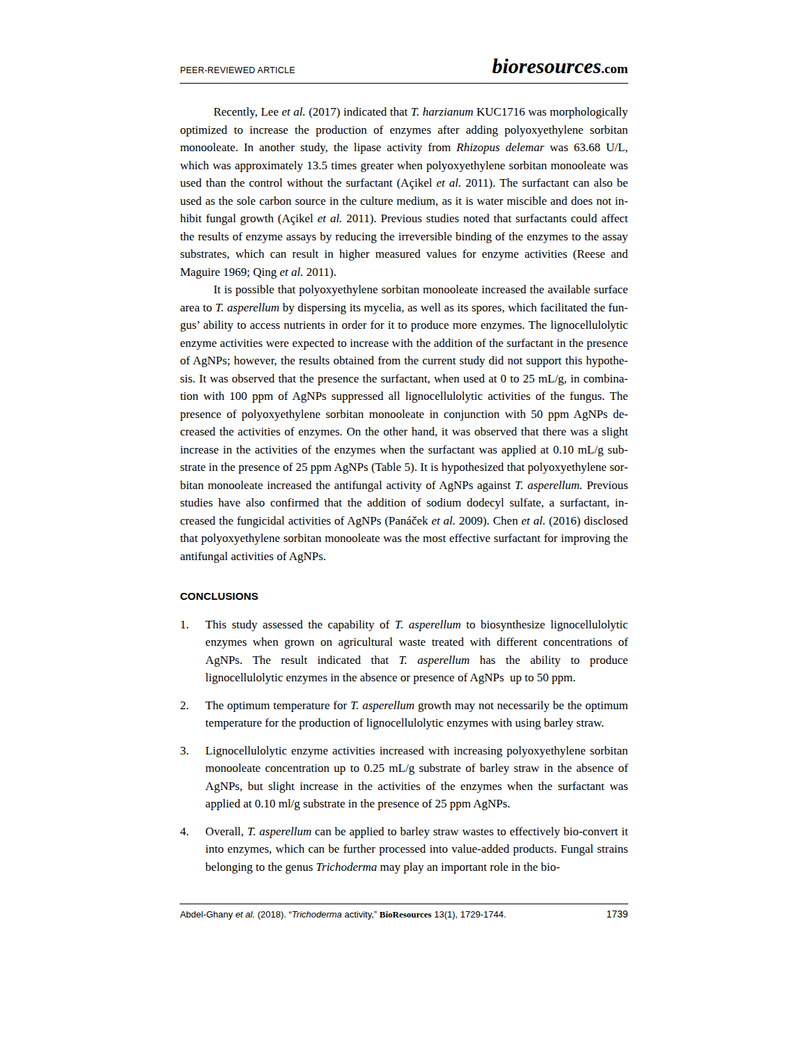PEER-REVIEWED ARTICLE
bioresources.com
Recently, Lee et al. (2017) indicated that T. harzianum KUC1716 was morphologically optimized to increase the production of enzymes after adding polyoxyethylene sorbitan monooleate. In another study, the lipase activity from Rhizopus delemar was 63.68 U/L, which was approximately 13.5 times greater when polyoxyethylene sorbitan monooleate was used than the control without the surfactant (Açikel et al. 2011). The surfactant can also be used as the sole carbon source in the culture medium, as it is water miscible and does not inhibit fungal growth (Açikel et al. 2011). Previous studies noted that surfactants could affect the results of enzyme assays by reducing the irreversible binding of the enzymes to the assay substrates, which can result in higher measured values for enzyme activities (Reese and Maguire 1969; Qing et al. 2011).
It is possible that polyoxyethylene sorbitan monooleate increased the available surface area to T. asperellum by dispersing its mycelia, as well as its spores, which facilitated the fungus’ ability to access nutrients in order for it to produce more enzymes. The lignocellulolytic enzyme activities were expected to increase with the addition of the surfactant in the presence of AgNPs; however, the results obtained from the current study did not support this hypothesis. It was observed that the presence the surfactant, when used at 0 to 25 mL/g, in combination with 100 ppm of AgNPs suppressed all lignocellulolytic activities of the fungus. The presence of polyoxyethylene sorbitan monooleate in conjunction with 50 ppm AgNPs decreased the activities of enzymes. On the other hand, it was observed that there was a slight increase in the activities of the enzymes when the surfactant was applied at 0.10 mL/g substrate in the presence of 25 ppm AgNPs (Table 5). It is hypothesized that polyoxyethylene sorbitan monooleate increased the antifungal activity of AgNPs against T. asperellum. Previous studies have also confirmed that the addition of sodium dodecyl sulfate, a surfactant, increased the fungicidal activities of AgNPs (Panáček et al. 2009). Chen et al. (2016) disclosed that polyoxyethylene sorbitan monooleate was the most effective surfactant for improving the antifungal activities of AgNPs.
CONCLUSIONS
This study assessed the capability of T. asperellum to biosynthesize lignocellulolytic enzymes when grown on agricultural waste treated with different concentrations of AgNPs. The result indicated that T. asperellum has the ability to produce lignocellulolytic enzymes in the absence or presence of AgNPs up to 50 ppm.
The optimum temperature for T. asperellum growth may not necessarily be the optimum temperature for the production of lignocellulolytic enzymes with using barley straw.
Lignocellulolytic enzyme activities increased with increasing polyoxyethylene sorbitan monooleate concentration up to 0.25 mL/g substrate of barley straw in the absence of AgNPs, but slight increase in the activities of the enzymes when the surfactant was applied at 0.10 ml/g substrate in the presence of 25 ppm AgNPs.
Overall, T. asperellum can be applied to barley straw wastes to effectively bio-convert it into enzymes, which can be further processed into value-added products. Fungal strains belonging to the genus Trichoderma may play an important role in the bio-
Abdel-Ghany et al. (2018). “Trichoderma activity,” BioResources 13(1), 1729-1744.
1739